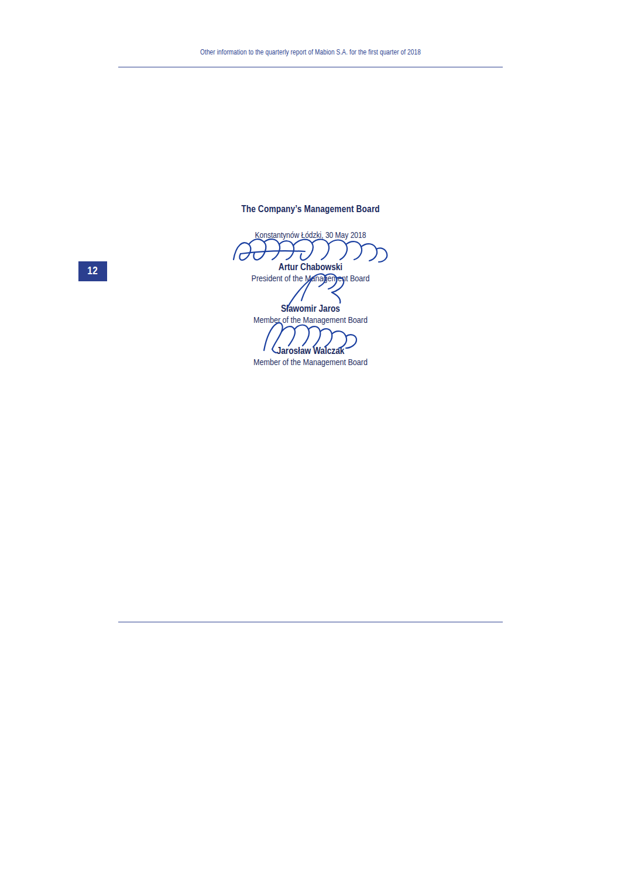Other information to the quarterly report of Mabion S.A. for the first quarter of 2018
12
The Company’s Management Board
Konstantynów Łódzki, 30 May 2018
Artur Chabowski
President of the Management Board
Sławomir Jaros
Member of the Management Board
Jarosław Walczak
Member of the Management Board